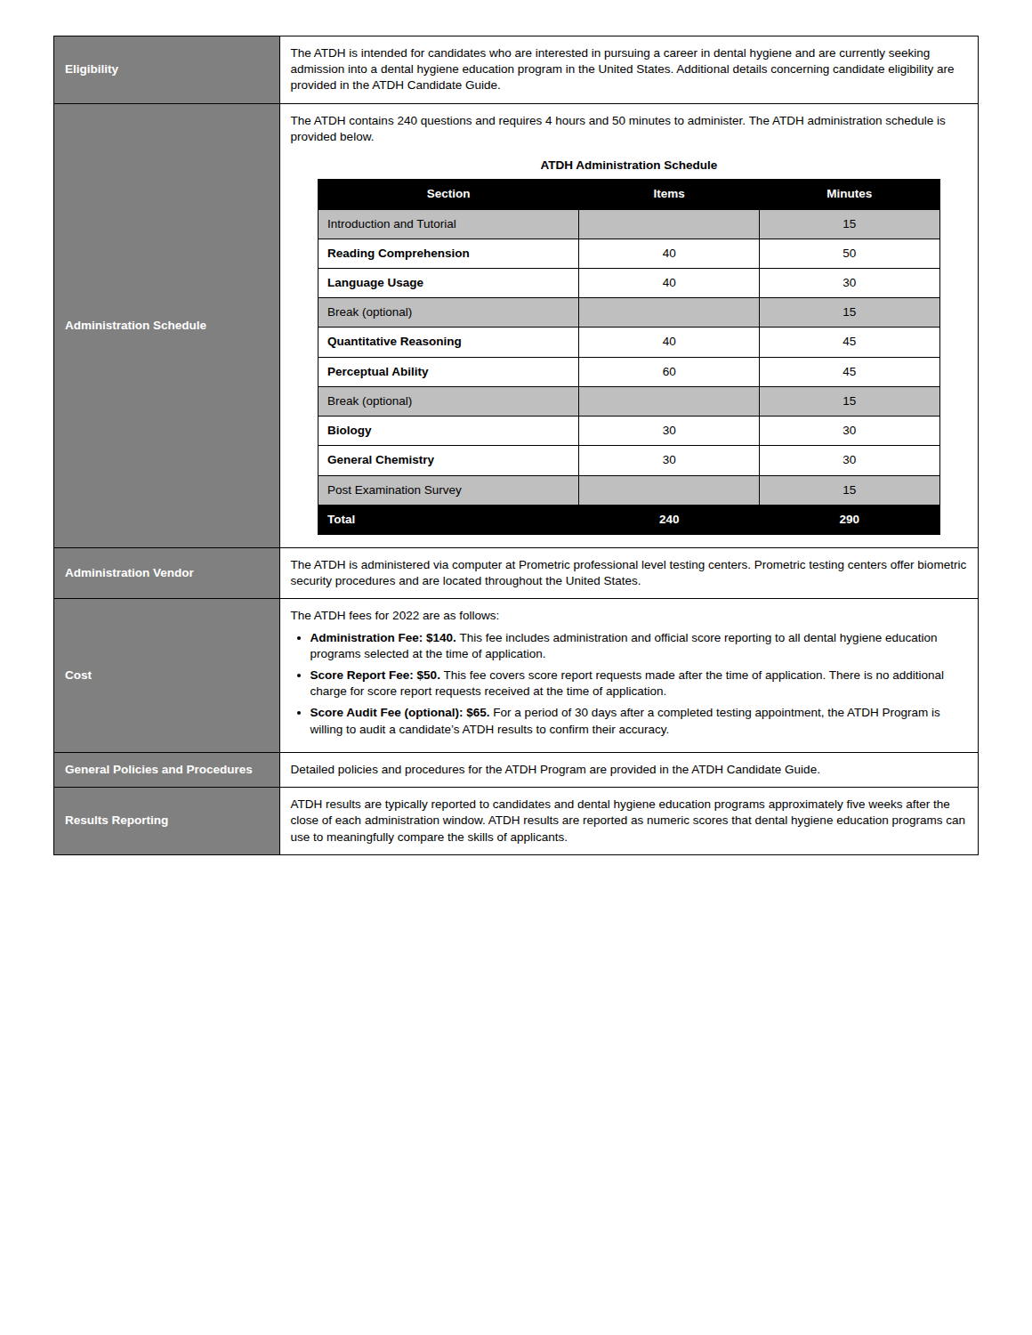| Eligibility | The ATDH is intended for candidates who are interested in pursuing a career in dental hygiene and are currently seeking admission into a dental hygiene education program in the United States. Additional details concerning candidate eligibility are provided in the ATDH Candidate Guide. |
| Administration Schedule | The ATDH contains 240 questions and requires 4 hours and 50 minutes to administer. The ATDH administration schedule is provided below. ATDH Administration Schedule / Section / Items / Minutes / / --- / --- / --- / / Introduction and Tutorial / / 15 / / Reading Comprehension / 40 / 50 / / Language Usage / 40 / 30 / / Break (optional) / / 15 / / Quantitative Reasoning / 40 / 45 / / Perceptual Ability / 60 / 45 / / Break (optional) / / 15 / / Biology / 30 / 30 / / General Chemistry / 30 / 30 / / Post Examination Survey / / 15 / / Total / 240 / 290 / |
| Administration Vendor | The ATDH is administered via computer at Prometric professional level testing centers. Prometric testing centers offer biometric security procedures and are located throughout the United States. |
| Cost | The ATDH fees for 2022 are as follows: Administration Fee: $140. This fee includes administration and official score reporting to all dental hygiene education programs selected at the time of application. Score Report Fee: $50. This fee covers score report requests made after the time of application. There is no additional charge for score report requests received at the time of application. Score Audit Fee (optional): $65. For a period of 30 days after a completed testing appointment, the ATDH Program is willing to audit a candidate’s ATDH results to confirm their accuracy. |
| General Policies and Procedures | Detailed policies and procedures for the ATDH Program are provided in the ATDH Candidate Guide. |
| Results Reporting | ATDH results are typically reported to candidates and dental hygiene education programs approximately five weeks after the close of each administration window. ATDH results are reported as numeric scores that dental hygiene education programs can use to meaningfully compare the skills of applicants. |